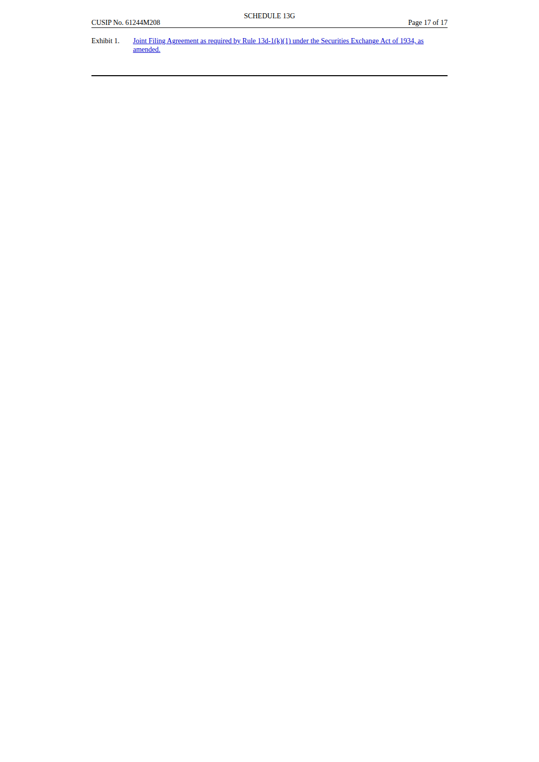SCHEDULE 13G
CUSIP No. 61244M208
Page 17 of 17
| Exhibit 1. | Joint Filing Agreement as required by Rule 13d-1(k)(1) under the Securities Exchange Act of 1934, as amended. |